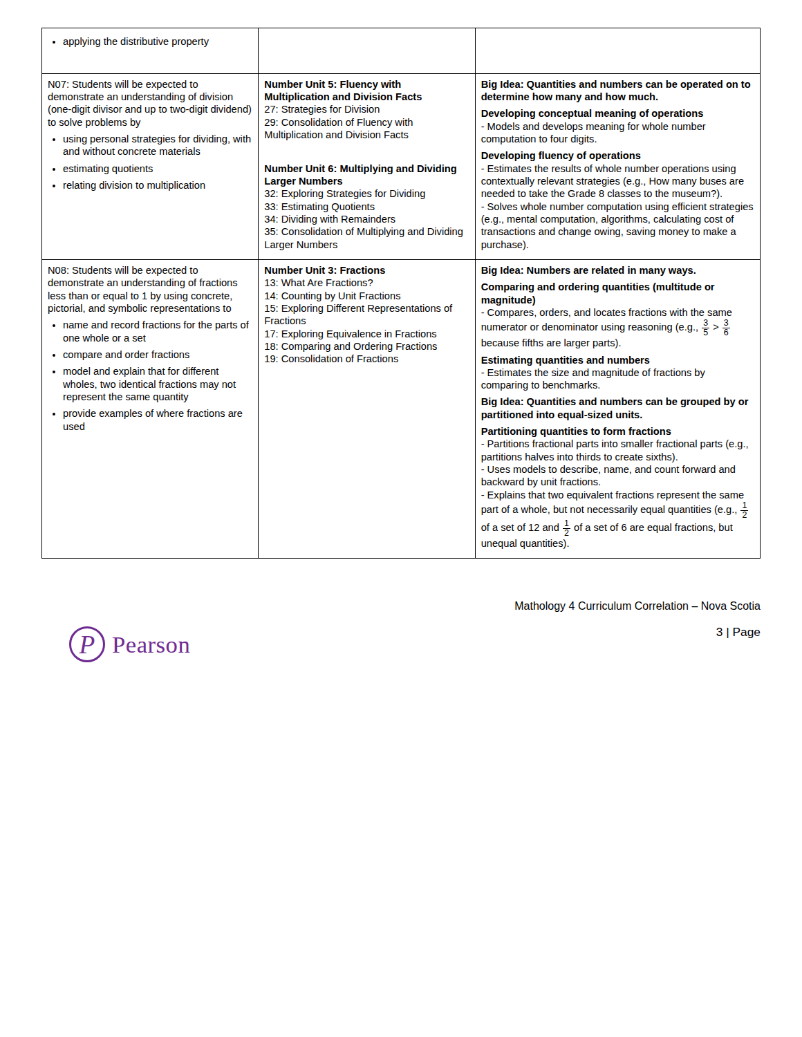| applying the distributive property | | |
| N07: Students will be expected to demonstrate an understanding of division (one-digit divisor and up to two-digit dividend) to solve problems by using personal strategies for dividing, with and without concrete materials estimating quotients relating division to multiplication | Number Unit 5: Fluency with Multiplication and Division Facts 27: Strategies for Division 29: Consolidation of Fluency with Multiplication and Division Facts Number Unit 6: Multiplying and Dividing Larger Numbers 32: Exploring Strategies for Dividing 33: Estimating Quotients 34: Dividing with Remainders 35: Consolidation of Multiplying and Dividing Larger Numbers | Big Idea: Quantities and numbers can be operated on to determine how many and how much. Developing conceptual meaning of operations - Models and develops meaning for whole number computation to four digits. Developing fluency of operations - Estimates the results of whole number operations using contextually relevant strategies (e.g., How many buses are needed to take the Grade 8 classes to the museum?). - Solves whole number computation using efficient strategies (e.g., mental computation, algorithms, calculating cost of transactions and change owing, saving money to make a purchase). |
| N08: Students will be expected to demonstrate an understanding of fractions less than or equal to 1 by using concrete, pictorial, and symbolic representations to name and record fractions for the parts of one whole or a set compare and order fractions model and explain that for different wholes, two identical fractions may not represent the same quantity provide examples of where fractions are used | Number Unit 3: Fractions 13: What Are Fractions? 14: Counting by Unit Fractions 15: Exploring Different Representations of Fractions 17: Exploring Equivalence in Fractions 18: Comparing and Ordering Fractions 19: Consolidation of Fractions | Big Idea: Numbers are related in many ways. Comparing and ordering quantities (multitude or magnitude) - Compares, orders, and locates fractions with the same numerator or denominator using reasoning (e.g., 3 5 > 3 6 because fifths are larger parts). Estimating quantities and numbers - Estimates the size and magnitude of fractions by comparing to benchmarks. Big Idea: Quantities and numbers can be grouped by or partitioned into equal-sized units. Partitioning quantities to form fractions - Partitions fractional parts into smaller fractional parts (e.g., partitions halves into thirds to create sixths). - Uses models to describe, name, and count forward and backward by unit fractions. - Explains that two equivalent fractions represent the same part of a whole, but not necessarily equal quantities (e.g., 1 2 of a set of 12 and 1 2 of a set of 6 are equal fractions, but unequal quantities). |
P
Pearson
Mathology 4 Curriculum Correlation – Nova Scotia
3 | Page